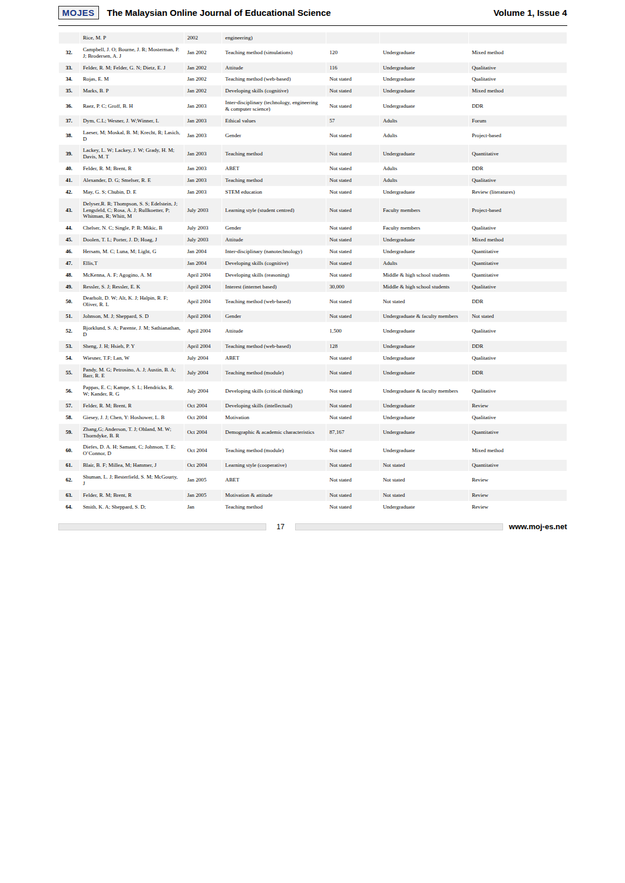MOJES
The Malaysian Online Journal of Educational Science
Volume 1, Issue 4
| | Rice, M. P | 2002 | engineering) | | | |
| 32. | Campbell, J. O; Bourne, J. R; Mosterman, P. J; Brodersen, A. J | Jan 2002 | Teaching method (simulations) | 120 | Undergraduate | Mixed method |
| 33. | Felder, R. M; Felder, G. N; Dietz, E. J | Jan 2002 | Attitude | 116 | Undergraduate | Qualitative |
| 34. | Rojas, E. M | Jan 2002 | Teaching method (web-based) | Not stated | Undergraduate | Qualitative |
| 35. | Marks, B. P | Jan 2002 | Developing skills (cognitive) | Not stated | Undergraduate | Mixed method |
| 36. | Raez, P. C; Groff, B. H | Jan 2003 | Inter-disciplinary (technology, engineering & computer science) | Not stated | Undergraduate | DDR |
| 37. | Dym, C.L; Wesner, J. W;Winner, L | Jan 2003 | Ethical values | 57 | Adults | Forum |
| 38. | Laeser, M; Moskal, B. M; Krecht, R; Lasich, D | Jan 2003 | Gender | Not stated | Adults | Project-based |
| 39. | Lackey, L. W; Lackey, J. W; Grady, H. M; Davis, M. T | Jan 2003 | Teaching method | Not stated | Undergraduate | Quantitative |
| 40. | Felder, R. M; Brent, R | Jan 2003 | ABET | Not stated | Adults | DDR |
| 41. | Alexander, D. G; Smelser, R. E | Jan 2003 | Teaching method | Not stated | Adults | Qualitative |
| 42. | May, G. S; Chubin, D. E | Jan 2003 | STEM education | Not stated | Undergraduate | Review (literatures) |
| 43. | Delyser,R. R; Thompson, S. S; Edelstein, J; Lengsfeld, C; Rosa, A. J; Rullkoetter, P; Whitman, R; Whitt, M | July 2003 | Learning style (student centred) | Not stated | Faculty members | Project-based |
| 44. | Chelser, N. C; Single, P. B; Mikic, B | July 2003 | Gender | Not stated | Faculty members | Qualitative |
| 45. | Doolen, T. L; Porter, J. D; Hoag, J | July 2003 | Attitude | Not stated | Undergraduate | Mixed method |
| 46. | Hersam, M. C; Luna, M; Light, G | Jan 2004 | Inter-disciplinary (nanotechnology) | Not stated | Undergraduate | Quantitative |
| 47. | Ellis,T | Jan 2004 | Developing skills (cognitive) | Not stated | Adults | Quantitative |
| 48. | McKenna, A. F; Agogino, A. M | April 2004 | Developing skills (reasoning) | Not stated | Middle & high school students | Quantitative |
| 49. | Ressler, S. J; Ressler, E. K | April 2004 | Interest (internet based) | 30,000 | Middle & high school students | Qualitative |
| 50. | Dearholt, D. W; Alt, K. J; Halpin, R. F; Oliver, R. L | April 2004 | Teaching method (web-based) | Not stated | Not stated | DDR |
| 51. | Johnson, M. J; Sheppard, S. D | April 2004 | Gender | Not stated | Undergraduate & faculty members | Not stated |
| 52. | Bjorklund, S. A; Parente, J. M; Sathianathan, D | April 2004 | Attitude | 1,500 | Undergraduate | Qualitative |
| 53. | Sheng, J. H; Hsieh, P. Y | April 2004 | Teaching method (web-based) | 128 | Undergraduate | DDR |
| 54. | Wiesner, T.F; Lan, W | July 2004 | ABET | Not stated | Undergraduate | Qualitative |
| 55. | Pandy, M. G; Petrosino, A. J; Austin, B. A; Barr, R. E | July 2004 | Teaching method (module) | Not stated | Undergraduate | DDR |
| 56. | Pappas, E. C; Kampe, S. L; Hendricks, R. W; Kander, R. G | July 2004 | Developing skills (critical thinking) | Not stated | Undergraduate & faculty members | Qualitative |
| 57. | Felder, R. M; Brent, R | Oct 2004 | Developing skills (intellectual) | Not stated | Undergraduate | Review |
| 58. | Giesey, J. J; Chen, Y: Hoshower, L. B | Oct 2004 | Motivation | Not stated | Undergraduate | Qualitative |
| 59. | Zhang,G; Anderson, T. J; Ohland, M. W; Thorndyke, B. R | Oct 2004 | Demographic & academic characteristics | 87,167 | Undergraduate | Quantitative |
| 60. | Diefes, D. A. H; Samant, C; Johnson, T. E; O’Connor, D | Oct 2004 | Teaching method (module) | Not stated | Undergraduate | Mixed method |
| 61. | Blair, B. F; Millea, M; Hammer, J | Oct 2004 | Learning style (cooperative) | Not stated | Not stated | Quantitative |
| 62. | Shuman, L. J; Besterfield, S. M; McGourty, J | Jan 2005 | ABET | Not stated | Not stated | Review |
| 63. | Felder, R. M; Brent, R | Jan 2005 | Motivation & attitude | Not stated | Not stated | Review |
| 64. | Smith, K. A; Sheppard, S. D; | Jan | Teaching method | Not stated | Undergraduate | Review |
17
www.moj-es.net